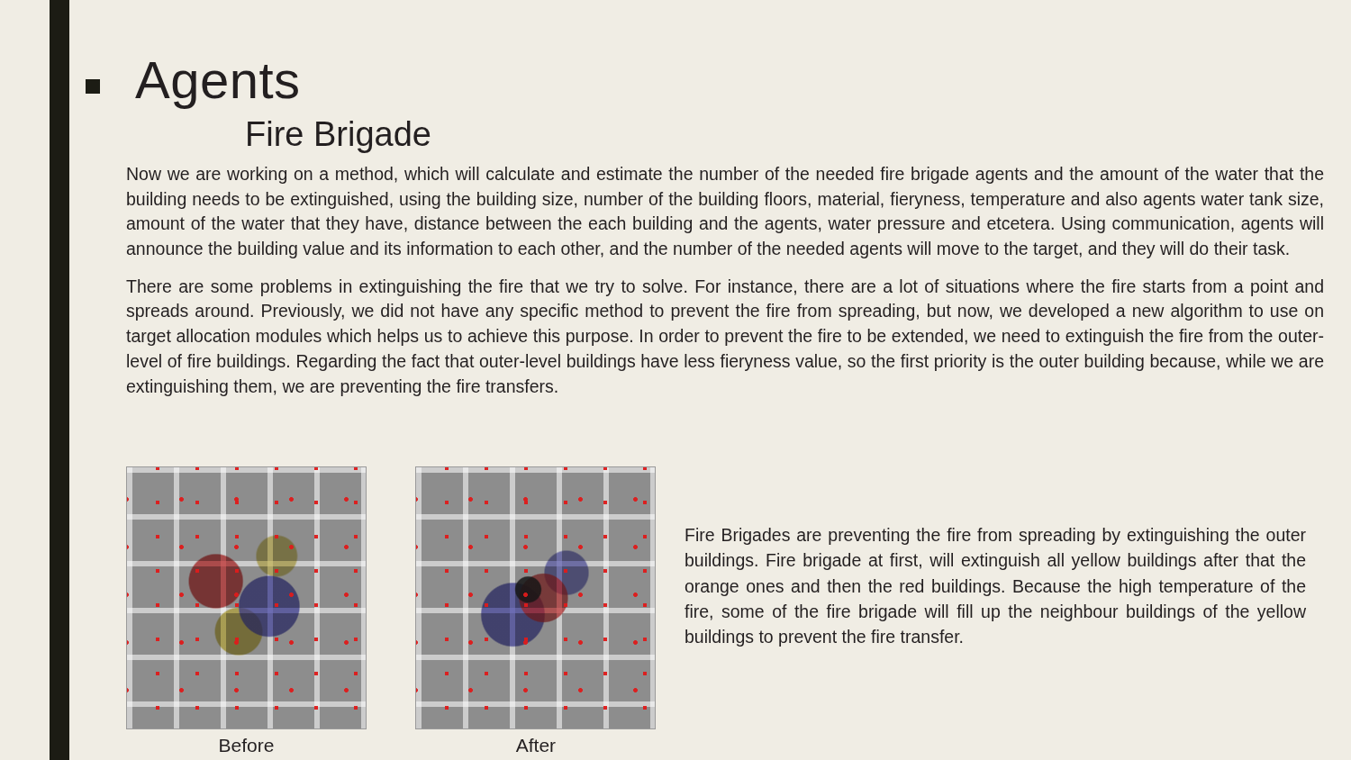Agents
Fire Brigade
Now we are working on a method, which will calculate and estimate the number of the needed fire brigade agents and the amount of the water that the building needs to be extinguished, using the building size, number of the building floors, material, fieryness, temperature and also agents water tank size, amount of the water that they have, distance between the each building and the agents, water pressure and etcetera. Using communication, agents will announce the building value and its information to each other, and the number of the needed agents will move to the target, and they will do their task.
There are some problems in extinguishing the fire that we try to solve. For instance, there are a lot of situations where the fire starts from a point and spreads around. Previously, we did not have any specific method to prevent the fire from spreading, but now, we developed a new algorithm to use on target allocation modules which helps us to achieve this purpose. In order to prevent the fire to be extended, we need to extinguish the fire from the outer-level of fire buildings. Regarding the fact that outer-level buildings have less fieryness value, so the first priority is the outer building because, while we are extinguishing them, we are preventing the fire transfers.
Before
After
Fire Brigades are preventing the fire from spreading by extinguishing the outer buildings. Fire brigade at first, will extinguish all yellow buildings after that the orange ones and then the red buildings. Because the high temperature of the fire, some of the fire brigade will fill up the neighbour buildings of the yellow buildings to prevent the fire transfer.